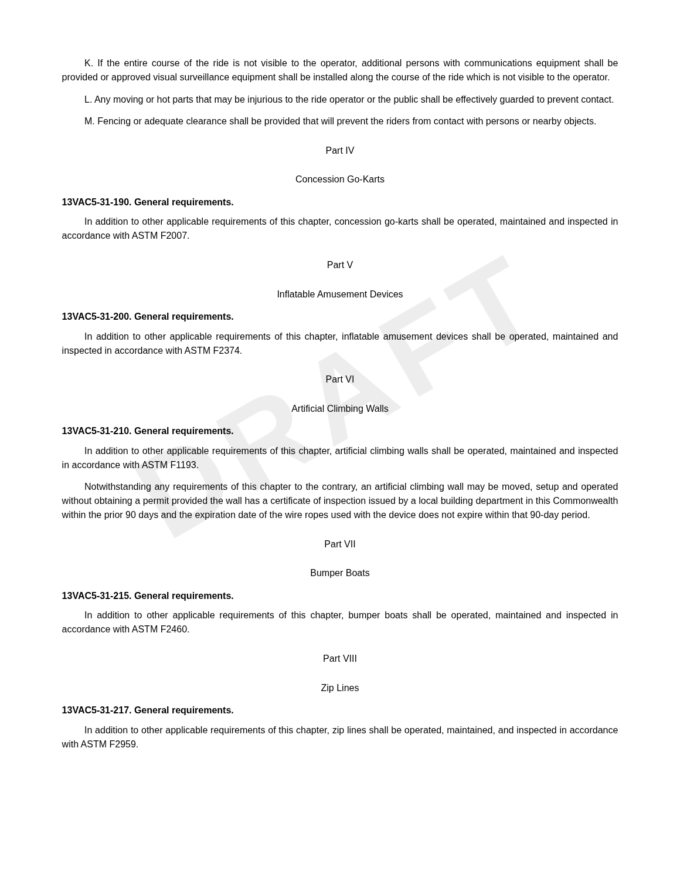DRAFT
K. If the entire course of the ride is not visible to the operator, additional persons with communications equipment shall be provided or approved visual surveillance equipment shall be installed along the course of the ride which is not visible to the operator.
L. Any moving or hot parts that may be injurious to the ride operator or the public shall be effectively guarded to prevent contact.
M. Fencing or adequate clearance shall be provided that will prevent the riders from contact with persons or nearby objects.
Part IV
Concession Go-Karts
13VAC5-31-190. General requirements.
In addition to other applicable requirements of this chapter, concession go-karts shall be operated, maintained and inspected in accordance with ASTM F2007.
Part V
Inflatable Amusement Devices
13VAC5-31-200. General requirements.
In addition to other applicable requirements of this chapter, inflatable amusement devices shall be operated, maintained and inspected in accordance with ASTM F2374.
Part VI
Artificial Climbing Walls
13VAC5-31-210. General requirements.
In addition to other applicable requirements of this chapter, artificial climbing walls shall be operated, maintained and inspected in accordance with ASTM F1193.
Notwithstanding any requirements of this chapter to the contrary, an artificial climbing wall may be moved, setup and operated without obtaining a permit provided the wall has a certificate of inspection issued by a local building department in this Commonwealth within the prior 90 days and the expiration date of the wire ropes used with the device does not expire within that 90-day period.
Part VII
Bumper Boats
13VAC5-31-215. General requirements.
In addition to other applicable requirements of this chapter, bumper boats shall be operated, maintained and inspected in accordance with ASTM F2460.
Part VIII
Zip Lines
13VAC5-31-217. General requirements.
In addition to other applicable requirements of this chapter, zip lines shall be operated, maintained, and inspected in accordance with ASTM F2959.